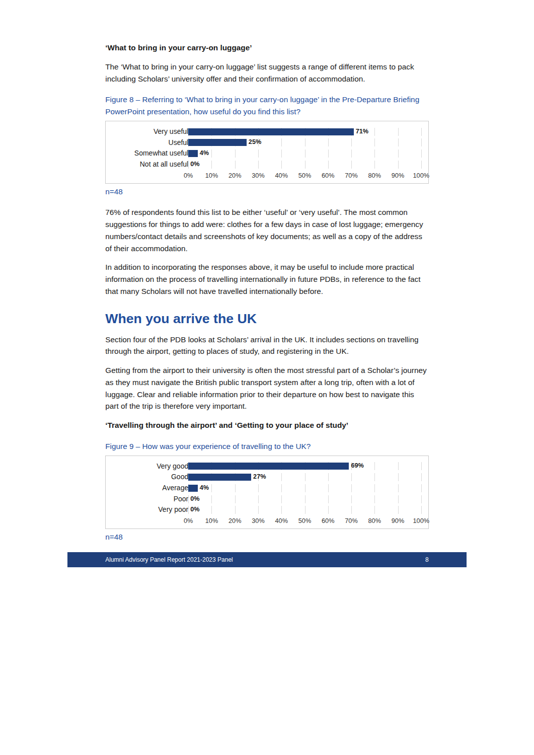‘What to bring in your carry-on luggage’
The ‘What to bring in your carry-on luggage’ list suggests a range of different items to pack including Scholars’ university offer and their confirmation of accommodation.
Figure 8 – Referring to ‘What to bring in your carry-on luggage’ in the Pre-Departure Briefing PowerPoint presentation, how useful do you find this list?
| Very useful | 71% |
| Useful | 25% |
| Somewhat useful | 4% |
| Not at all useful | 0% |
| | 0% 10% 20% 30% 40% 50% 60% 70% 80% 90% 100% |
n=48
76% of respondents found this list to be either ‘useful’ or ‘very useful’. The most common suggestions for things to add were: clothes for a few days in case of lost luggage; emergency numbers/contact details and screenshots of key documents; as well as a copy of the address of their accommodation.
In addition to incorporating the responses above, it may be useful to include more practical information on the process of travelling internationally in future PDBs, in reference to the fact that many Scholars will not have travelled internationally before.
When you arrive the UK
Section four of the PDB looks at Scholars’ arrival in the UK. It includes sections on travelling through the airport, getting to places of study, and registering in the UK.
Getting from the airport to their university is often the most stressful part of a Scholar’s journey as they must navigate the British public transport system after a long trip, often with a lot of luggage. Clear and reliable information prior to their departure on how best to navigate this part of the trip is therefore very important.
‘Travelling through the airport’ and ‘Getting to your place of study’
Figure 9 – How was your experience of travelling to the UK?
| Very good | 69% |
| Good | 27% |
| Average | 4% |
| Poor | 0% |
| Very poor | 0% |
| | 0% 10% 20% 30% 40% 50% 60% 70% 80% 90% 100% |
n=48
Alumni Advisory Panel Report 2021-2023 Panel
8